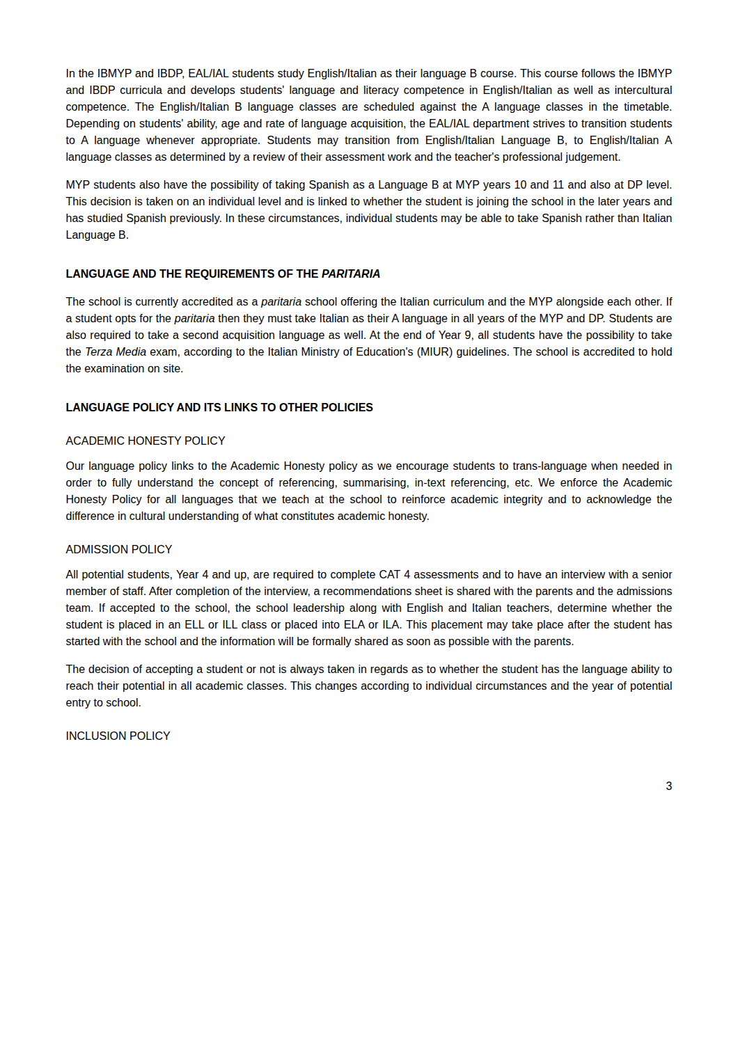In the IBMYP and IBDP, EAL/IAL students study English/Italian as their language B course. This course follows the IBMYP and IBDP curricula and develops students' language and literacy competence in English/Italian as well as intercultural competence. The English/Italian B language classes are scheduled against the A language classes in the timetable. Depending on students' ability, age and rate of language acquisition, the EAL/IAL department strives to transition students to A language whenever appropriate. Students may transition from English/Italian Language B, to English/Italian A language classes as determined by a review of their assessment work and the teacher's professional judgement.
MYP students also have the possibility of taking Spanish as a Language B at MYP years 10 and 11 and also at DP level. This decision is taken on an individual level and is linked to whether the student is joining the school in the later years and has studied Spanish previously. In these circumstances, individual students may be able to take Spanish rather than Italian Language B.
Language and the requirements of the Paritaria
The school is currently accredited as a paritaria school offering the Italian curriculum and the MYP alongside each other. If a student opts for the paritaria then they must take Italian as their A language in all years of the MYP and DP. Students are also required to take a second acquisition language as well. At the end of Year 9, all students have the possibility to take the Terza Media exam, according to the Italian Ministry of Education's (MIUR) guidelines. The school is accredited to hold the examination on site.
Language policy and its links to other policies
Academic Honesty Policy
Our language policy links to the Academic Honesty policy as we encourage students to trans-language when needed in order to fully understand the concept of referencing, summarising, in-text referencing, etc. We enforce the Academic Honesty Policy for all languages that we teach at the school to reinforce academic integrity and to acknowledge the difference in cultural understanding of what constitutes academic honesty.
Admission Policy
All potential students, Year 4 and up, are required to complete CAT 4 assessments and to have an interview with a senior member of staff. After completion of the interview, a recommendations sheet is shared with the parents and the admissions team. If accepted to the school, the school leadership along with English and Italian teachers, determine whether the student is placed in an ELL or ILL class or placed into ELA or ILA. This placement may take place after the student has started with the school and the information will be formally shared as soon as possible with the parents.
The decision of accepting a student or not is always taken in regards as to whether the student has the language ability to reach their potential in all academic classes. This changes according to individual circumstances and the year of potential entry to school.
Inclusion Policy
3